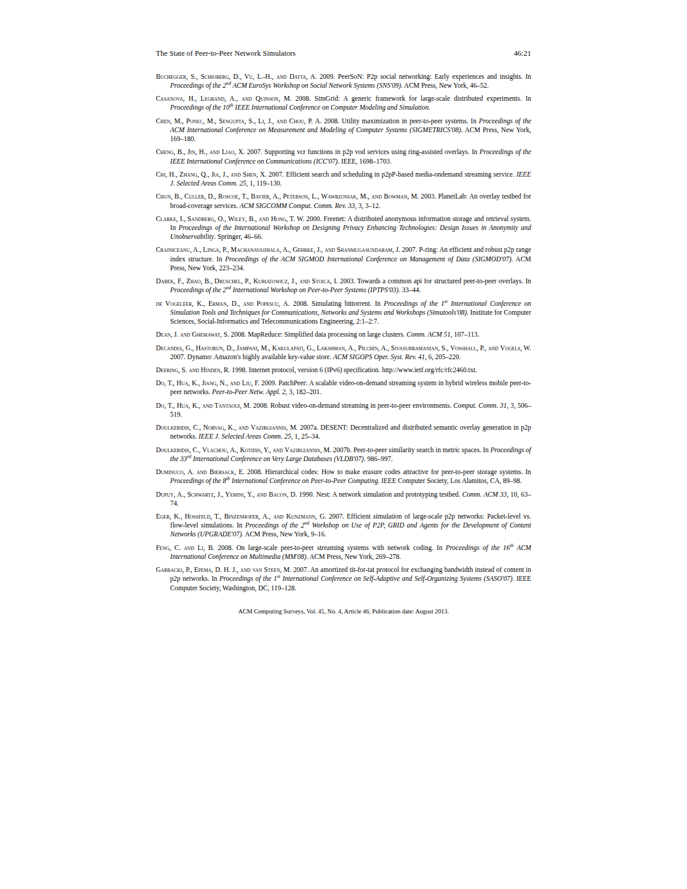The State of Peer-to-Peer Network Simulators 46:21
Buchegger, S., Schioberg, D., Vu, L.-H., and Datta, A. 2009. PeerSoN: P2p social networking: Early experiences and insights. In Proceedings of the 2nd ACM EuroSys Workshop on Social Network Systems (SNS'09). ACM Press, New York, 46–52.
Casanova, H., Legrand, A., and Quinson, M. 2008. SimGrid: A generic framework for large-scale distributed experiments. In Proceedings of the 10th IEEE International Conference on Computer Modeling and Simulation.
Chen, M., Ponec, M., Sengupta, S., Li, J., and Chou, P. A. 2008. Utility maximization in peer-to-peer systems. In Proceedings of the ACM International Conference on Measurement and Modeling of Computer Systems (SIGMETRICS'08). ACM Press, New York, 169–180.
Cheng, B., Jin, H., and Liao, X. 2007. Supporting vcr functions in p2p vod services using ring-assisted overlays. In Proceedings of the IEEE International Conference on Communications (ICC'07). IEEE, 1698–1703.
Chi, H., Zhang, Q., Jia, J., and Shen, X. 2007. Efficient search and scheduling in p2pP-based media-ondemand streaming service. IEEE J. Selected Areas Comm. 25, 1, 119–130.
Chun, B., Culler, D., Roscoe, T., Bavier, A., Peterson, L., Wawrzoniak, M., and Bowman, M. 2003. PlanetLab: An overlay testbed for broad-coverage services. ACM SIGCOMM Comput. Comm. Rev. 33, 3, 3–12.
Clarke, I., Sandberg, O., Wiley, B., and Hong, T. W. 2000. Freenet: A distributed anonymous information storage and retrieval system. In Proceedings of the International Workshop on Designing Privacy Enhancing Technologies: Design Issues in Anonymity and Unobservability. Springer, 46–66.
Crainiceanu, A., Linga, P., Machanavajjhala, A., Gehrke, J., and Shanmugasundaram, J. 2007. P-ring: An efficient and robust p2p range index structure. In Proceedings of the ACM SIGMOD International Conference on Management of Data (SIGMOD'07). ACM Press, New York, 223–234.
Dabek, F., Zhao, B., Druschel, P., Kubiatowicz, J., and Stoica, I. 2003. Towards a common api for structured peer-to-peer overlays. In Proceedings of the 2nd International Workshop on Peer-to-Peer Systems (IPTPS'03). 33–44.
de Vogeleer, K., Erman, D., and Popescu, A. 2008. Simulating bittorrent. In Proceedings of the 1st International Conference on Simulation Tools and Techniques for Communications, Networks and Systems and Workshops (Simutools'08). Institute for Computer Sciences, Social-Informatics and Telecommunications Engineering, 2:1–2:7.
Dean, J. and Ghemawat, S. 2008. MapReduce: Simplified data processing on large clusters. Comm. ACM 51, 107–113.
Decandia, G., Hastorun, D., Jampani, M., Kakulapati, G., Lakshman, A., Pilchin, A., Sivasubramanian, S., Vosshall, P., and Vogels, W. 2007. Dynamo: Amazon's highly available key-value store. ACM SIGOPS Oper. Syst. Rev. 41, 6, 205–220.
Deering, S. and Hinden, R. 1998. Internet protocol, version 6 (IPv6) specification. http://www.ietf.org/rfc/rfc2460.txt.
Do, T., Hua, K., Jiang, N., and Liu, F. 2009. PatchPeer: A scalable video-on-demand streaming system in hybrid wireless mobile peer-to-peer networks. Peer-to-Peer Netw. Appl. 2, 3, 182–201.
Do, T., Hua, K., and Tantaoui, M. 2008. Robust video-on-demand streaming in peer-to-peer environments. Comput. Comm. 31, 3, 506–519.
Doulkeridis, C., Norvag, K., and Vazirgiannis, M. 2007a. DESENT: Decentralized and distributed semantic overlay generation in p2p networks. IEEE J. Selected Areas Comm. 25, 1, 25–34.
Doulkeridis, C., Vlachou, A., Kotidis, Y., and Vazirgiannis, M. 2007b. Peer-to-peer similarity search in metric spaces. In Proceedings of the 33rd International Conference on Very Large Databases (VLDB'07). 986–997.
Duminuco, A. and Biersack, E. 2008. Hierarchical codes: How to make erasure codes attractive for peer-to-peer storage systems. In Proceedings of the 8th International Conference on Peer-to-Peer Computing. IEEE Computer Society, Los Alamitos, CA, 89–98.
Dupuy, A., Schwartz, J., Yemini, Y., and Bacon, D. 1990. Nest: A network simulation and prototyping testbed. Comm. ACM 33, 10, 63–74.
Eger, K., Hossfeld, T., Binzenhofer, A., and Kunzmann, G. 2007. Efficient simulation of large-scale p2p networks: Packet-level vs. flow-level simulations. In Proceedings of the 2nd Workshop on Use of P2P, GRID and Agents for the Development of Content Networks (UPGRADE'07). ACM Press, New York, 9–16.
Feng, C. and Li, B. 2008. On large-scale peer-to-peer streaming systems with network coding. In Proceedings of the 16th ACM International Conference on Multimedia (MM'08). ACM Press, New York, 269–278.
Garbacki, P., Epema, D. H. J., and van Steen, M. 2007. An amortized tit-for-tat protocol for exchanging bandwidth instead of content in p2p networks. In Proceedings of the 1st International Conference on Self-Adaptive and Self-Organizing Systems (SASO'07). IEEE Computer Society, Washington, DC, 119–128.
ACM Computing Surveys, Vol. 45, No. 4, Article 46, Publication date: August 2013.